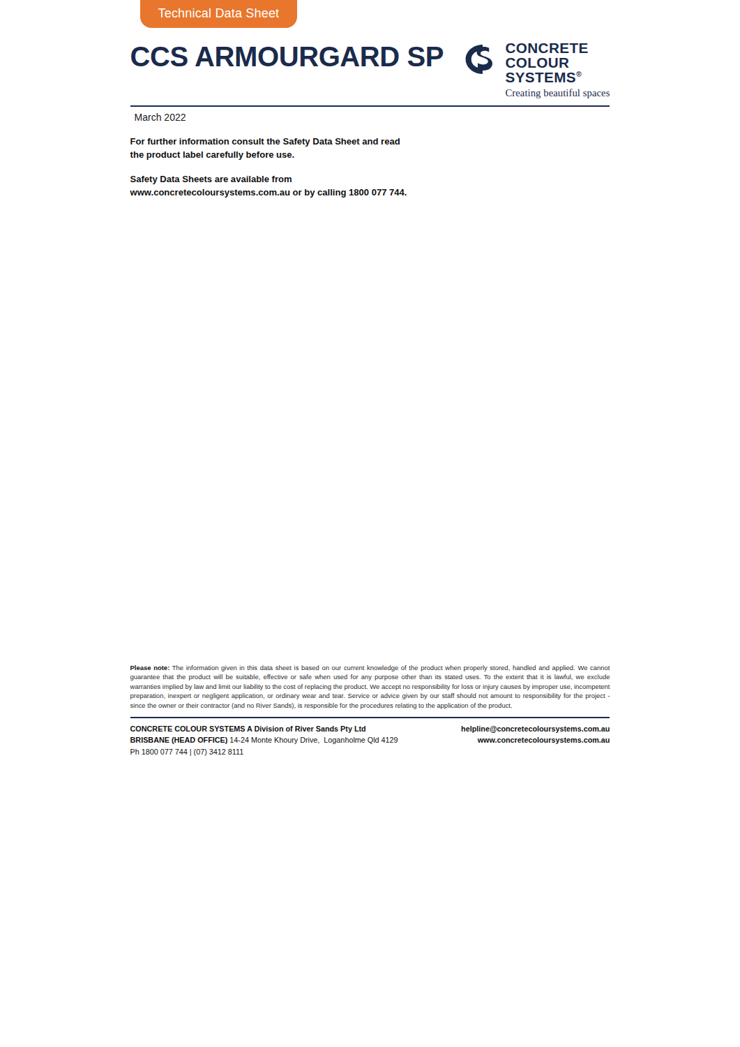Technical Data Sheet
CCS ARMOURGARD SP
CONCRETE COLOUR SYSTEMS® Creating beautiful spaces
March 2022
For further information consult the Safety Data Sheet and read
the product label carefully before use.
Safety Data Sheets are available from
www.concretecoloursystems.com.au or by calling 1800 077 744.
Please note: The information given in this data sheet is based on our current knowledge of the product when properly stored, handled and applied. We cannot guarantee that the product will be suitable, effective or safe when used for any purpose other than its stated uses. To the extent that it is lawful, we exclude warranties implied by law and limit our liability to the cost of replacing the product. We accept no responsibility for loss or injury causes by improper use, incompetent preparation, inexpert or negligent application, or ordinary wear and tear. Service or advice given by our staff should not amount to responsibility for the project - since the owner or their contractor (and no River Sands), is responsible for the procedures relating to the application of the product.
CONCRETE COLOUR SYSTEMS A Division of River Sands Pty Ltd
BRISBANE (HEAD OFFICE) 14-24 Monte Khoury Drive, Loganholme Qld 4129
Ph 1800 077 744 | (07) 3412 8111
helpline@concretecoloursystems.com.au
www.concretecoloursystems.com.au